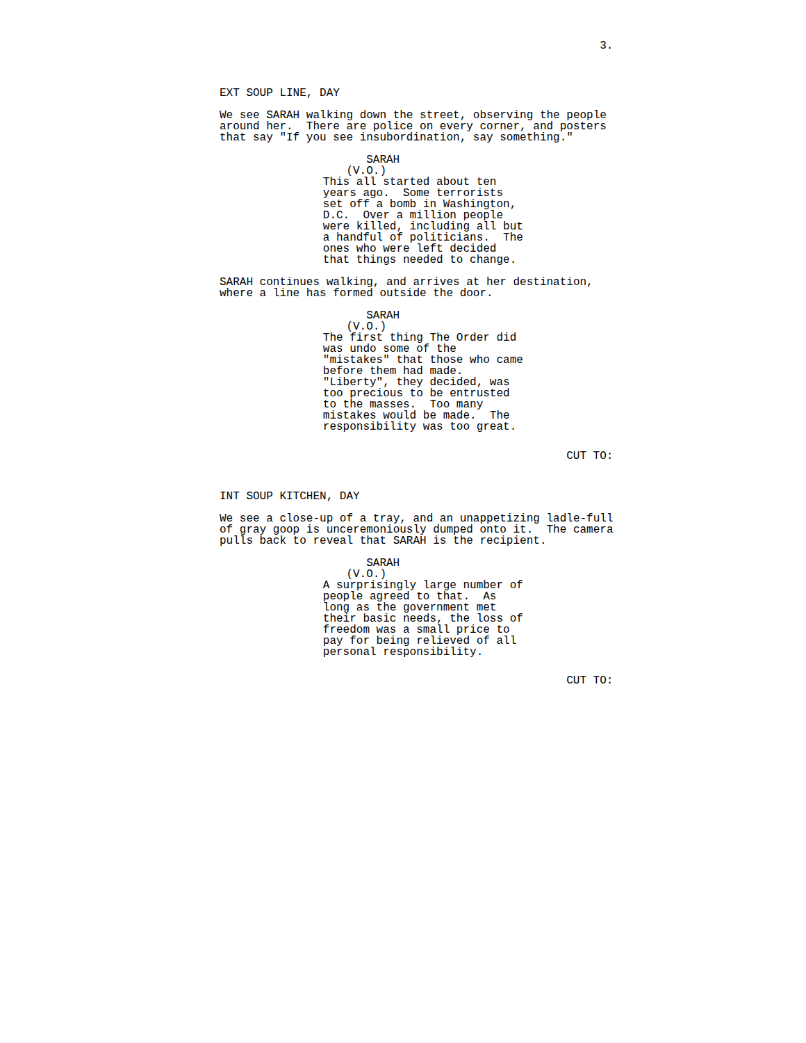3.
EXT SOUP LINE, DAY
We see SARAH walking down the street, observing the people around her. There are police on every corner, and posters that say "If you see insubordination, say something."
SARAH
(V.O.)
This all started about ten years ago. Some terrorists set off a bomb in Washington, D.C. Over a million people were killed, including all but a handful of politicians. The ones who were left decided that things needed to change.
SARAH continues walking, and arrives at her destination, where a line has formed outside the door.
SARAH
(V.O.)
The first thing The Order did was undo some of the "mistakes" that those who came before them had made. "Liberty", they decided, was too precious to be entrusted to the masses. Too many mistakes would be made. The responsibility was too great.
CUT TO:
INT SOUP KITCHEN, DAY
We see a close-up of a tray, and an unappetizing ladle-full of gray goop is unceremoniously dumped onto it. The camera pulls back to reveal that SARAH is the recipient.
SARAH
(V.O.)
A surprisingly large number of people agreed to that. As long as the government met their basic needs, the loss of freedom was a small price to pay for being relieved of all personal responsibility.
CUT TO: